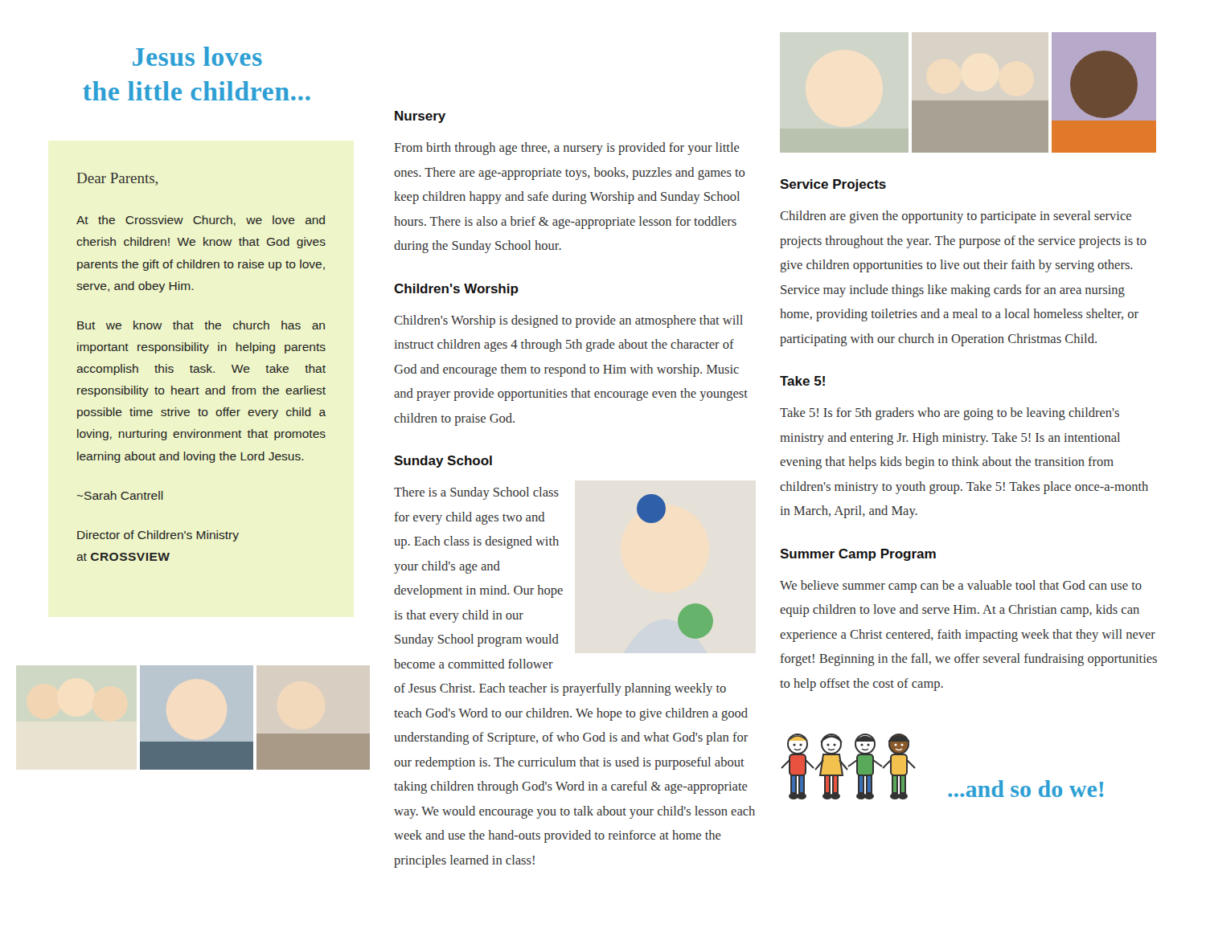Jesus loves
the little children...
Dear Parents,
At the Crossview Church, we love and cherish children! We know that God gives parents the gift of children to raise up to love, serve, and obey Him.
But we know that the church has an important responsibility in helping parents accomplish this task. We take that responsibility to heart and from the earliest possible time strive to offer every child a loving, nurturing environment that promotes learning about and loving the Lord Jesus.
~Sarah Cantrell
Director of Children's Ministry
at CROSSVIEW
Nursery
From birth through age three, a nursery is provided for your little ones. There are age-appropriate toys, books, puzzles and games to keep children happy and safe during Worship and Sunday School hours. There is also a brief & age-appropriate lesson for toddlers during the Sunday School hour.
Children's Worship
Children's Worship is designed to provide an atmosphere that will instruct children ages 4 through 5th grade about the character of God and encourage them to respond to Him with worship. Music and prayer provide opportunities that encourage even the youngest children to praise God.
Sunday School
There is a Sunday School class for every child ages two and up. Each class is designed with your child's age and development in mind. Our hope is that every child in our Sunday School program would become a committed follower of Jesus Christ. Each teacher is prayerfully planning weekly to teach God's Word to our children. We hope to give children a good understanding of Scripture, of who God is and what God's plan for our redemption is. The curriculum that is used is purposeful about taking children through God's Word in a careful & age-appropriate way. We would encourage you to talk about your child's lesson each week and use the hand-outs provided to reinforce at home the principles learned in class!
Service Projects
Children are given the opportunity to participate in several service projects throughout the year. The purpose of the service projects is to give children opportunities to live out their faith by serving others. Service may include things like making cards for an area nursing home, providing toiletries and a meal to a local homeless shelter, or participating with our church in Operation Christmas Child.
Take 5!
Take 5! Is for 5th graders who are going to be leaving children's ministry and entering Jr. High ministry. Take 5! Is an intentional evening that helps kids begin to think about the transition from children's ministry to youth group. Take 5! Takes place once-a-month in March, April, and May.
Summer Camp Program
We believe summer camp can be a valuable tool that God can use to equip children to love and serve Him. At a Christian camp, kids can experience a Christ centered, faith impacting week that they will never forget! Beginning in the fall, we offer several fundraising opportunities to help offset the cost of camp.
...and so do we!